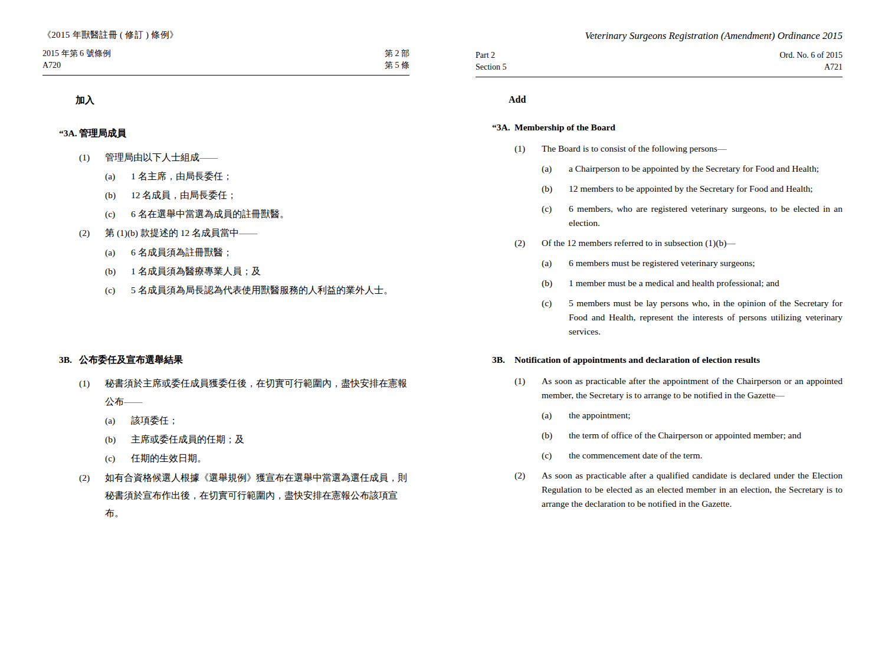《2015 年獸醫註冊 ( 修訂 ) 條例》
2015 年第 6 號條例
A720
第 2 部
第 5 條
加入
“3A.
管理局成員
(1)
管理局由以下人士組成——
(a)
1 名主席，由局長委任；
(b)
12 名成員，由局長委任；
(c)
6 名在選舉中當選為成員的註冊獸醫。
(2)
第 (1)(b) 款提述的 12 名成員當中——
(a)
6 名成員須為註冊獸醫；
(b)
1 名成員須為醫療專業人員；及
(c)
5 名成員須為局長認為代表使用獸醫服務的人利益的業外人士。
3B.
公布委任及宣布選舉結果
(1)
秘書須於主席或委任成員獲委任後，在切實可行範圍內，盡快安排在憲報公布——
(a)
該項委任；
(b)
主席或委任成員的任期；及
(c)
任期的生效日期。
(2)
如有合資格候選人根據《選舉規例》獲宣布在選舉中當選為選任成員，則秘書須於宣布作出後，在切實可行範圍內，盡快安排在憲報公布該項宣布。
Veterinary Surgeons Registration (Amendment) Ordinance 2015
Part 2
Section 5
Ord. No. 6 of 2015
A721
Add
“3A.
Membership of the Board
(1)
The Board is to consist of the following persons—
(a)
a Chairperson to be appointed by the Secretary for Food and Health;
(b)
12 members to be appointed by the Secretary for Food and Health;
(c)
6 members, who are registered veterinary surgeons, to be elected in an election.
(2)
Of the 12 members referred to in subsection (1)(b)—
(a)
6 members must be registered veterinary surgeons;
(b)
1 member must be a medical and health professional; and
(c)
5 members must be lay persons who, in the opinion of the Secretary for Food and Health, represent the interests of persons utilizing veterinary services.
3B.
Notification of appointments and declaration of election results
(1)
As soon as practicable after the appointment of the Chairperson or an appointed member, the Secretary is to arrange to be notified in the Gazette—
(a)
the appointment;
(b)
the term of office of the Chairperson or appointed member; and
(c)
the commencement date of the term.
(2)
As soon as practicable after a qualified candidate is declared under the Election Regulation to be elected as an elected member in an election, the Secretary is to arrange the declaration to be notified in the Gazette.